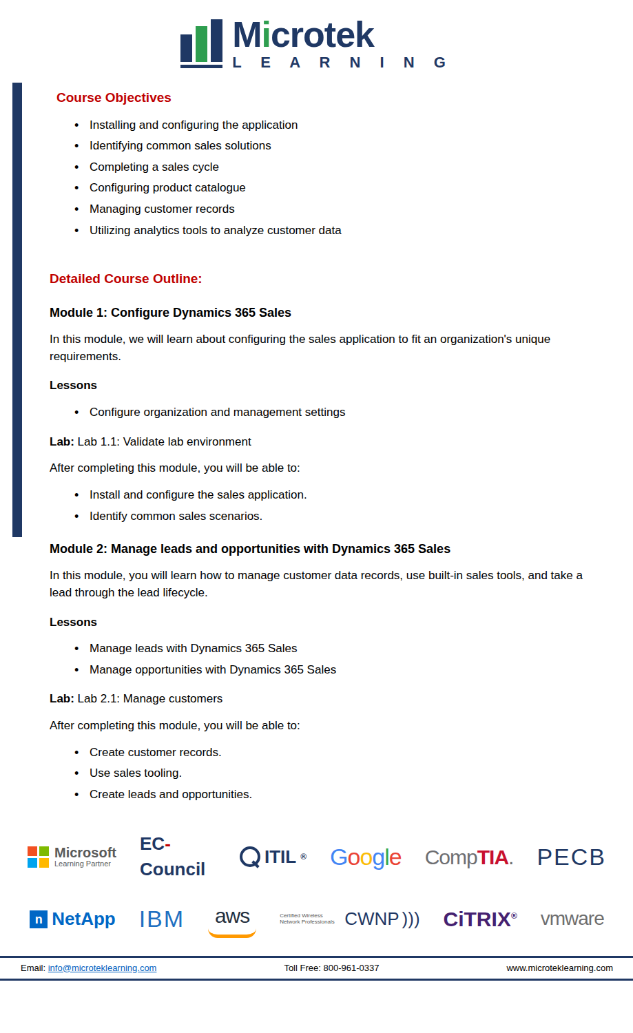Microtek
L E A R N I N G
Course Objectives
Installing and configuring the application
Identifying common sales solutions
Completing a sales cycle
Configuring product catalogue
Managing customer records
Utilizing analytics tools to analyze customer data
Detailed Course Outline:
Module 1: Configure Dynamics 365 Sales
In this module, we will learn about configuring the sales application to fit an organization's unique requirements.
Lessons
Configure organization and management settings
Lab: Lab 1.1: Validate lab environment
After completing this module, you will be able to:
Install and configure the sales application.
Identify common sales scenarios.
Module 2: Manage leads and opportunities with Dynamics 365 Sales
In this module, you will learn how to manage customer data records, use built-in sales tools, and take a lead through the lead lifecycle.
Lessons
Manage leads with Dynamics 365 Sales
Manage opportunities with Dynamics 365 Sales
Lab: Lab 2.1: Manage customers
After completing this module, you will be able to:
Create customer records.
Use sales tooling.
Create leads and opportunities.
Microsoft
Learning Partner
EC-Council
ITIL®
Google
CompTIA.
PECB
n NetApp
IBM
aws
Certified Wireless Network Professionals CWNP)))
CiTRIX®
vmware
Email: info@microteklearning.com
Toll Free: 800-961-0337
www.microteklearning.com